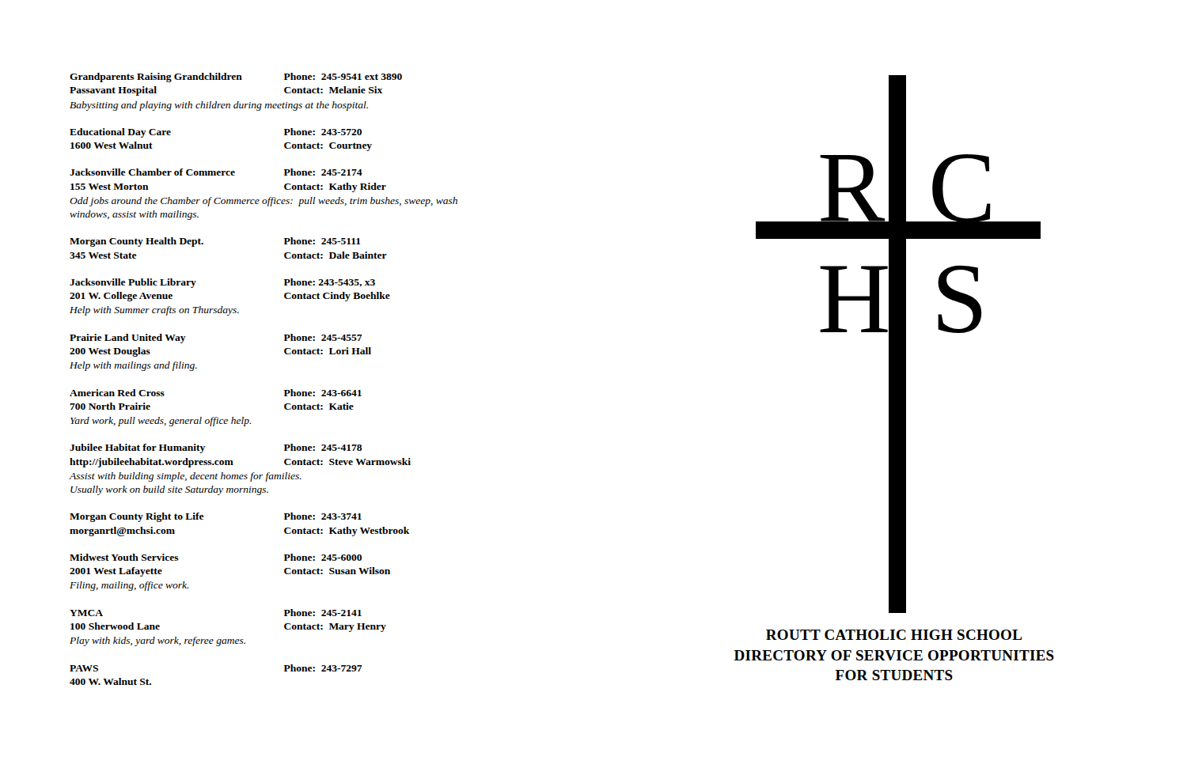| Grandparents Raising Grandchildren | Phone: 245-9541 ext 3890 |
| Passavant Hospital | Contact: Melanie Six |
Babysitting and playing with children during meetings at the hospital.
| Educational Day Care | Phone: 243-5720 |
| 1600 West Walnut | Contact: Courtney |
| Jacksonville Chamber of Commerce | Phone: 245-2174 |
| 155 West Morton | Contact: Kathy Rider |
Odd jobs around the Chamber of Commerce offices: pull weeds, trim bushes, sweep, wash windows, assist with mailings.
| Morgan County Health Dept. | Phone: 245-5111 |
| 345 West State | Contact: Dale Bainter |
| Jacksonville Public Library | Phone: 243-5435, x3 |
| 201 W. College Avenue | Contact Cindy Boehlke |
Help with Summer crafts on Thursdays.
| Prairie Land United Way | Phone: 245-4557 |
| 200 West Douglas | Contact: Lori Hall |
Help with mailings and filing.
| American Red Cross | Phone: 243-6641 |
| 700 North Prairie | Contact: Katie |
Yard work, pull weeds, general office help.
| Jubilee Habitat for Humanity | Phone: 245-4178 |
| http://jubileehabitat.wordpress.com | Contact: Steve Warmowski |
Assist with building simple, decent homes for families.
Usually work on build site Saturday mornings.
| Morgan County Right to Life | Phone: 243-3741 |
| morganrtl@mchsi.com | Contact: Kathy Westbrook |
| Midwest Youth Services | Phone: 245-6000 |
| 2001 West Lafayette | Contact: Susan Wilson |
Filing, mailing, office work.
| YMCA | Phone: 245-2141 |
| 100 Sherwood Lane | Contact: Mary Henry |
Play with kids, yard work, referee games.
| PAWS | Phone: 243-7297 |
| 400 W. Walnut St. | |
R
C
H
S
ROUTT CATHOLIC HIGH SCHOOL
DIRECTORY OF SERVICE OPPORTUNITIES
FOR STUDENTS